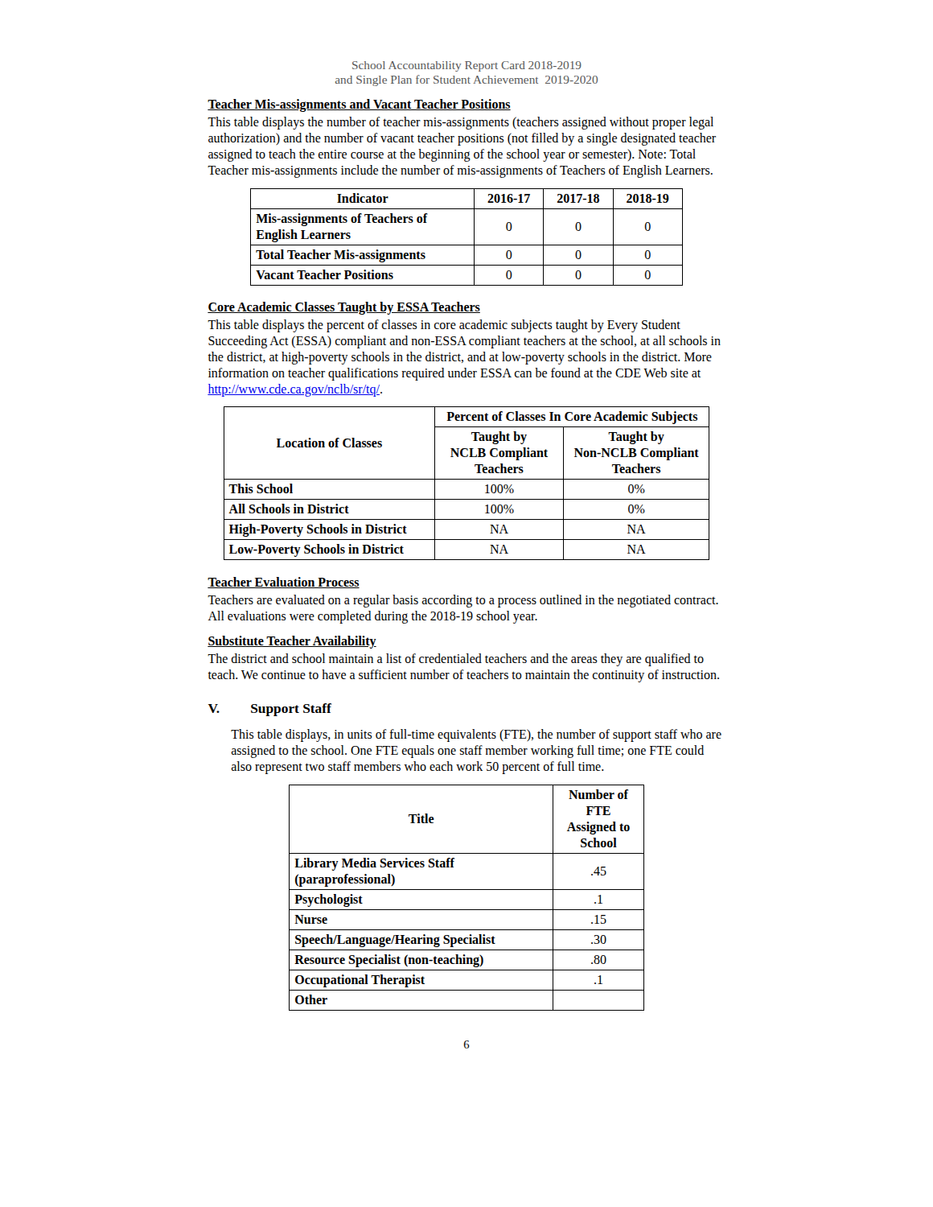School Accountability Report Card 2018-2019
and Single Plan for Student Achievement 2019-2020
Teacher Mis-assignments and Vacant Teacher Positions
This table displays the number of teacher mis-assignments (teachers assigned without proper legal authorization) and the number of vacant teacher positions (not filled by a single designated teacher assigned to teach the entire course at the beginning of the school year or semester). Note: Total Teacher mis-assignments include the number of mis-assignments of Teachers of English Learners.
| Indicator | 2016-17 | 2017-18 | 2018-19 |
| --- | --- | --- | --- |
| Mis-assignments of Teachers of English Learners | 0 | 0 | 0 |
| Total Teacher Mis-assignments | 0 | 0 | 0 |
| Vacant Teacher Positions | 0 | 0 | 0 |
Core Academic Classes Taught by ESSA Teachers
This table displays the percent of classes in core academic subjects taught by Every Student Succeeding Act (ESSA) compliant and non-ESSA compliant teachers at the school, at all schools in the district, at high-poverty schools in the district, and at low-poverty schools in the district. More information on teacher qualifications required under ESSA can be found at the CDE Web site at http://www.cde.ca.gov/nclb/sr/tq/.
| Location of Classes | Percent of Classes In Core Academic Subjects |
| --- | --- |
| Taught by NCLB Compliant Teachers | Taught by Non-NCLB Compliant Teachers |
| This School | 100% | 0% |
| All Schools in District | 100% | 0% |
| High-Poverty Schools in District | NA | NA |
| Low-Poverty Schools in District | NA | NA |
Teacher Evaluation Process
Teachers are evaluated on a regular basis according to a process outlined in the negotiated contract. All evaluations were completed during the 2018-19 school year.
Substitute Teacher Availability
The district and school maintain a list of credentialed teachers and the areas they are qualified to teach. We continue to have a sufficient number of teachers to maintain the continuity of instruction.
V. Support Staff
This table displays, in units of full-time equivalents (FTE), the number of support staff who are assigned to the school. One FTE equals one staff member working full time; one FTE could also represent two staff members who each work 50 percent of full time.
| Title | Number of FTE Assigned to School |
| --- | --- |
| Library Media Services Staff (paraprofessional) | .45 |
| Psychologist | .1 |
| Nurse | .15 |
| Speech/Language/Hearing Specialist | .30 |
| Resource Specialist (non-teaching) | .80 |
| Occupational Therapist | .1 |
| Other | |
6